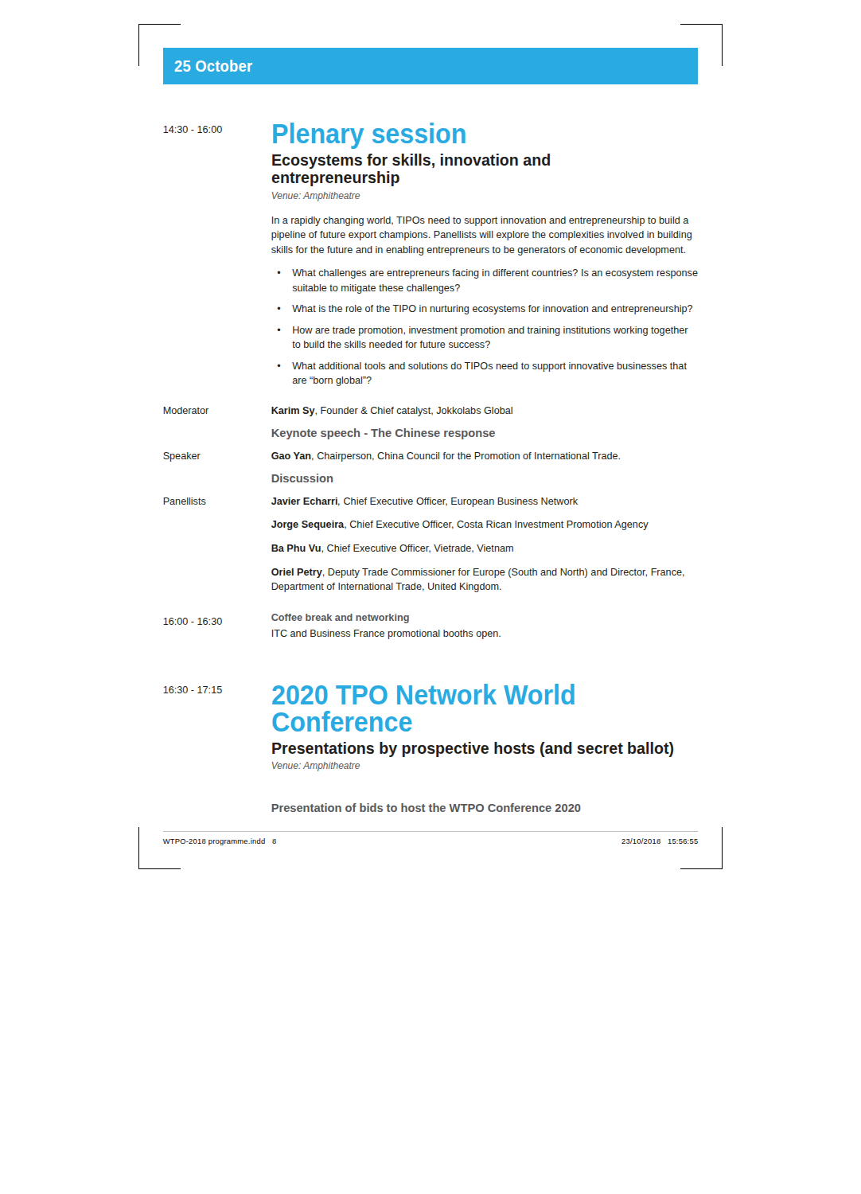25 October
14:30 - 16:00
Plenary session
Ecosystems for skills, innovation and entrepreneurship
Venue: Amphitheatre
In a rapidly changing world, TIPOs need to support innovation and entrepreneurship to build a pipeline of future export champions. Panellists will explore the complexities involved in building skills for the future and in enabling entrepreneurs to be generators of economic development.
What challenges are entrepreneurs facing in different countries? Is an ecosystem response suitable to mitigate these challenges?
What is the role of the TIPO in nurturing ecosystems for innovation and entrepreneurship?
How are trade promotion, investment promotion and training institutions working together to build the skills needed for future success?
What additional tools and solutions do TIPOs need to support innovative businesses that are “born global”?
Moderator
Karim Sy, Founder & Chief catalyst, Jokkolabs Global
Keynote speech - The Chinese response
Speaker
Gao Yan, Chairperson, China Council for the Promotion of International Trade.
Discussion
Panellists
Javier Echarri, Chief Executive Officer, European Business Network
Jorge Sequeira, Chief Executive Officer, Costa Rican Investment Promotion Agency
Ba Phu Vu, Chief Executive Officer, Vietrade, Vietnam
Oriel Petry, Deputy Trade Commissioner for Europe (South and North) and Director, France, Department of International Trade, United Kingdom.
16:00 - 16:30
Coffee break and networking
ITC and Business France promotional booths open.
16:30 - 17:15
2020 TPO Network World Conference
Presentations by prospective hosts (and secret ballot)
Venue: Amphitheatre
Presentation of bids to host the WTPO Conference 2020
WTPO-2018 programme.indd 8
23/10/2018 15:56:55